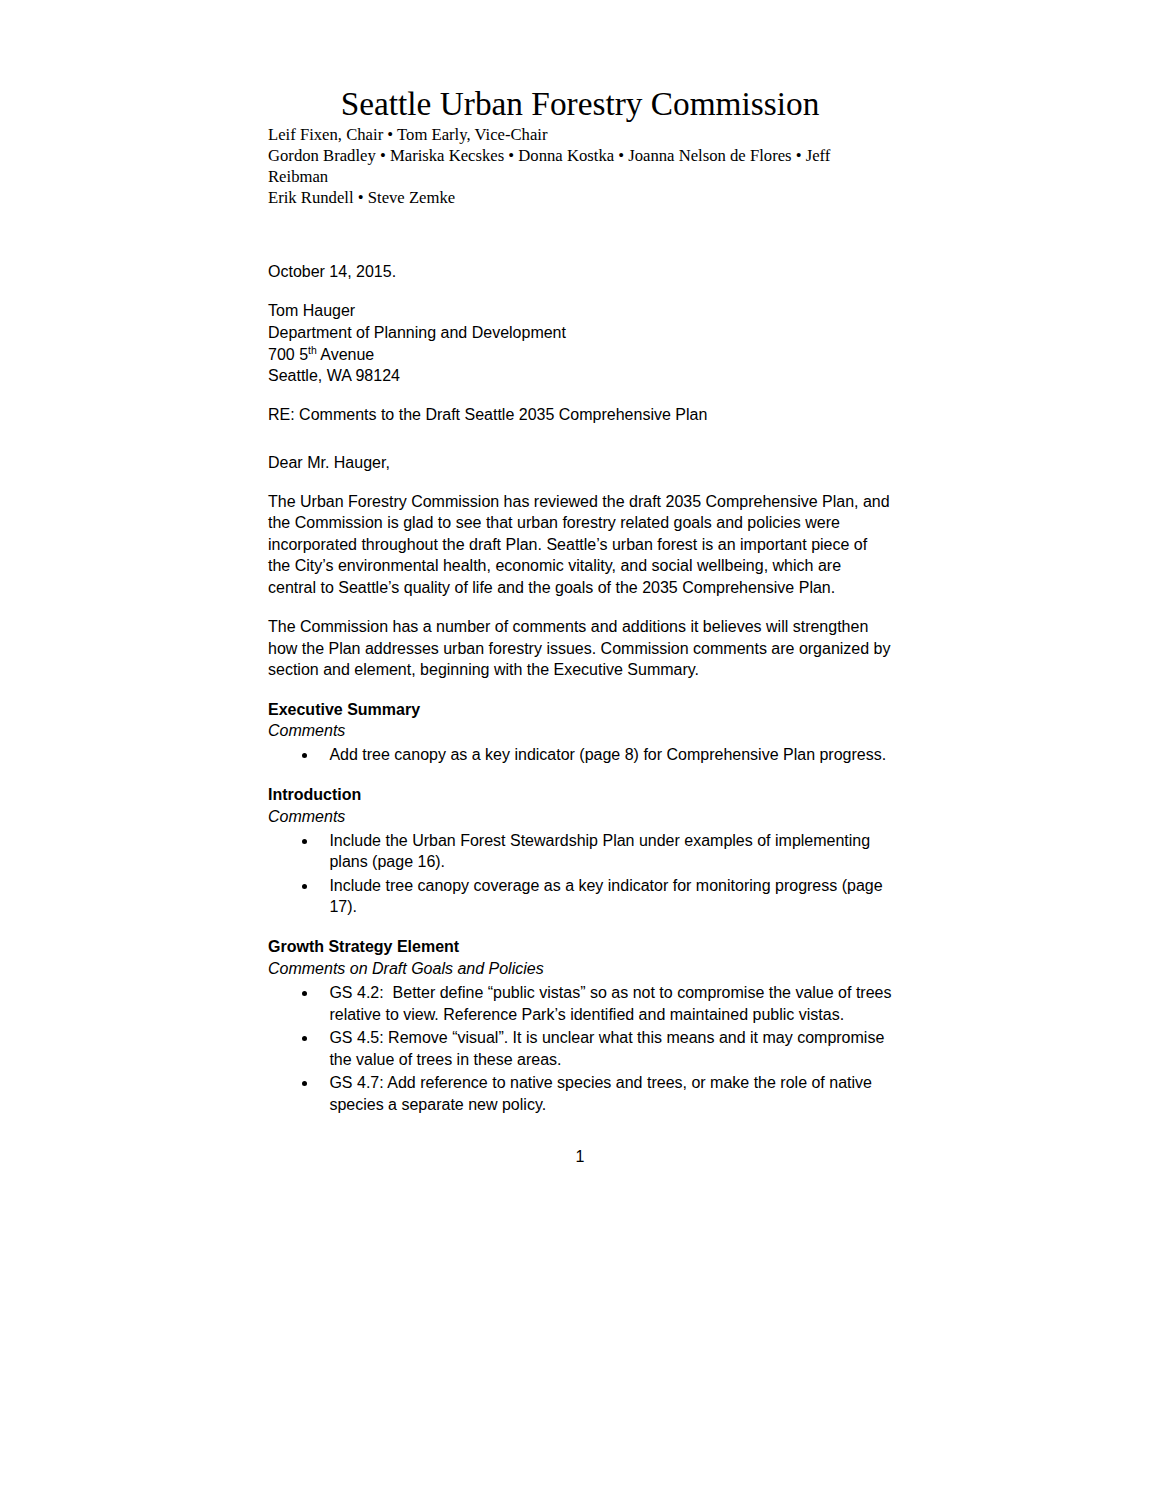Seattle Urban Forestry Commission
Leif Fixen, Chair • Tom Early, Vice-Chair
Gordon Bradley • Mariska Kecskes • Donna Kostka • Joanna Nelson de Flores • Jeff Reibman
Erik Rundell • Steve Zemke
October 14, 2015.
Tom Hauger
Department of Planning and Development
700 5th Avenue
Seattle, WA 98124
RE: Comments to the Draft Seattle 2035 Comprehensive Plan
Dear Mr. Hauger,
The Urban Forestry Commission has reviewed the draft 2035 Comprehensive Plan, and the Commission is glad to see that urban forestry related goals and policies were incorporated throughout the draft Plan. Seattle’s urban forest is an important piece of the City’s environmental health, economic vitality, and social wellbeing, which are central to Seattle’s quality of life and the goals of the 2035 Comprehensive Plan.
The Commission has a number of comments and additions it believes will strengthen how the Plan addresses urban forestry issues. Commission comments are organized by section and element, beginning with the Executive Summary.
Executive Summary
Comments
Add tree canopy as a key indicator (page 8) for Comprehensive Plan progress.
Introduction
Comments
Include the Urban Forest Stewardship Plan under examples of implementing plans (page 16).
Include tree canopy coverage as a key indicator for monitoring progress (page 17).
Growth Strategy Element
Comments on Draft Goals and Policies
GS 4.2: Better define “public vistas” so as not to compromise the value of trees relative to view. Reference Park’s identified and maintained public vistas.
GS 4.5: Remove “visual”. It is unclear what this means and it may compromise the value of trees in these areas.
GS 4.7: Add reference to native species and trees, or make the role of native species a separate new policy.
1